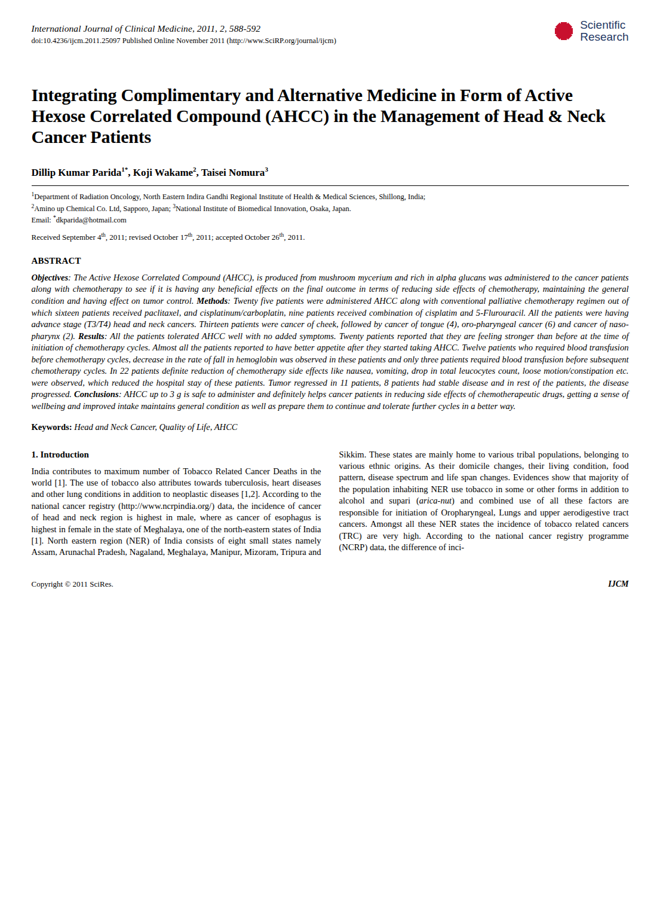International Journal of Clinical Medicine, 2011, 2, 588-592
doi:10.4236/ijcm.2011.25097 Published Online November 2011 (http://www.SciRP.org/journal/ijcm)
Scientific Research
Integrating Complimentary and Alternative Medicine in Form of Active Hexose Correlated Compound (AHCC) in the Management of Head & Neck Cancer Patients
Dillip Kumar Parida1*, Koji Wakame2, Taisei Nomura3
1Department of Radiation Oncology, North Eastern Indira Gandhi Regional Institute of Health & Medical Sciences, Shillong, India;
2Amino up Chemical Co. Ltd, Sapporo, Japan; 3National Institute of Biomedical Innovation, Osaka, Japan.
Email: *dkparida@hotmail.com
Received September 4th, 2011; revised October 17th, 2011; accepted October 26th, 2011.
ABSTRACT
Objectives: The Active Hexose Correlated Compound (AHCC), is produced from mushroom mycerium and rich in alpha glucans was administered to the cancer patients along with chemotherapy to see if it is having any beneficial effects on the final outcome in terms of reducing side effects of chemotherapy, maintaining the general condition and having effect on tumor control. Methods: Twenty five patients were administered AHCC along with conventional palliative chemotherapy regimen out of which sixteen patients received paclitaxel, and cisplatinum/carboplatin, nine patients received combination of cisplatim and 5-Flurouracil. All the patients were having advance stage (T3/T4) head and neck cancers. Thirteen patients were cancer of cheek, followed by cancer of tongue (4), oro-pharyngeal cancer (6) and cancer of naso-pharynx (2). Results: All the patients tolerated AHCC well with no added symptoms. Twenty patients reported that they are feeling stronger than before at the time of initiation of chemotherapy cycles. Almost all the patients reported to have better appetite after they started taking AHCC. Twelve patients who required blood transfusion before chemotherapy cycles, decrease in the rate of fall in hemoglobin was observed in these patients and only three patients required blood transfusion before subsequent chemotherapy cycles. In 22 patients definite reduction of chemotherapy side effects like nausea, vomiting, drop in total leucocytes count, loose motion/constipation etc. were observed, which reduced the hospital stay of these patients. Tumor regressed in 11 patients, 8 patients had stable disease and in rest of the patients, the disease progressed. Conclusions: AHCC up to 3 g is safe to administer and definitely helps cancer patients in reducing side effects of chemotherapeutic drugs, getting a sense of wellbeing and improved intake maintains general condition as well as prepare them to continue and tolerate further cycles in a better way.
Keywords: Head and Neck Cancer, Quality of Life, AHCC
1. Introduction
India contributes to maximum number of Tobacco Related Cancer Deaths in the world [1]. The use of tobacco also attributes towards tuberculosis, heart diseases and other lung conditions in addition to neoplastic diseases [1,2]. According to the national cancer registry (http://www.ncrpindia.org/) data, the incidence of cancer of head and neck region is highest in male, where as cancer of esophagus is highest in female in the state of Meghalaya, one of the north-eastern states of India [1]. North eastern region (NER) of India consists of eight small states namely Assam, Arunachal Pradesh, Nagaland, Meghalaya, Manipur, Mizoram, Tripura and Sikkim. These states are mainly home to various tribal populations, belonging to various ethnic origins. As their domicile changes, their living condition, food pattern, disease spectrum and life span changes. Evidences show that majority of the population inhabiting NER use tobacco in some or other forms in addition to alcohol and supari (arica-nut) and combined use of all these factors are responsible for initiation of Oropharyngeal, Lungs and upper aerodigestive tract cancers. Amongst all these NER states the incidence of tobacco related cancers (TRC) are very high. According to the national cancer registry programme (NCRP) data, the difference of inci-
Copyright © 2011 SciRes.
IJCM